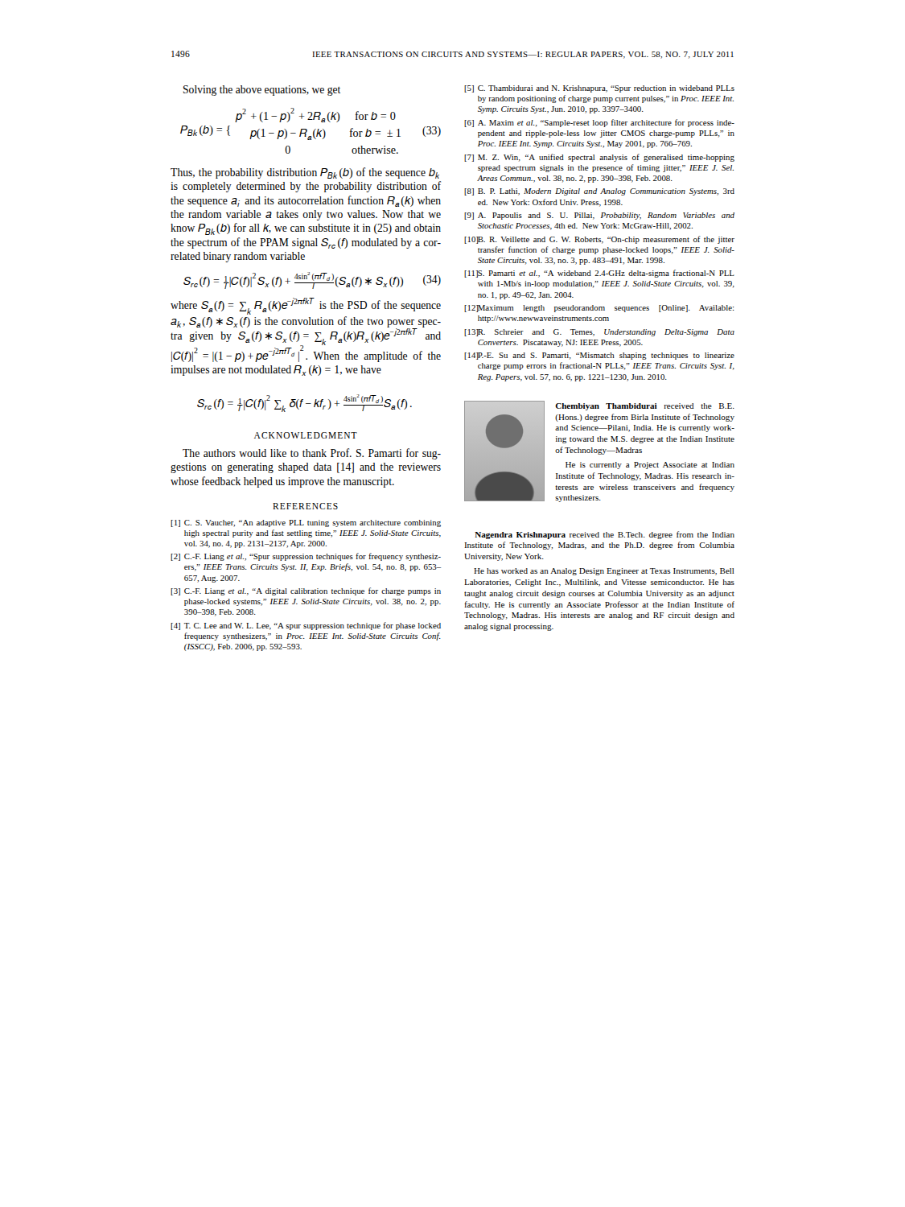1496 IEEE Transactions on Circuits and Systems—I: Regular Papers, Vol. 58, No. 7, July 2011
Solving the above equations, we get
PBk (b) = { p2 + (1−p)2 + 2Ra(k) for b=0 p(1−p) − Ra(k) for b=±1 0 otherwise.
(33)
Thus, the probability distribution PBk(b) of the sequence bk is completely determined by the probability distribution of the sequence ai and its autocorrelation function Ra(k) when the random variable a takes only two values. Now that we know PBk(b) for all k, we can substitute it in (25) and obtain the spectrum of the PPAM signal Src(f) modulated by a correlated binary random variable
Src(f) = 1T |C(f)|2 Sx(f) + 4sin2(πfTd) T ( Sa(f) ∗ Sx(f) )
(34)
where Sa(f)=∑kRa(k)e−j2πfkT is the PSD of the sequence ak, Sa(f)∗Sx(f) is the convolution of the two power spectra given by Sa(f)∗Sx(f)=∑kRa(k)Rx(k)e−j2πfkT and |C(f)|2=|(1−p)+pe−j2πfTd|2. When the amplitude of the impulses are not modulated Rx(k)=1, we have
Src(f) = 1T |C(f)|2 ∑k δ(f−kfr) + 4sin2(πfTd) T Sa(f) .
Acknowledgment
The authors would like to thank Prof. S. Pamarti for suggestions on generating shaped data [14] and the reviewers whose feedback helped us improve the manuscript.
References
[1] C. S. Vaucher, “An adaptive PLL tuning system architecture combining high spectral purity and fast settling time,” IEEE J. Solid-State Circuits, vol. 34, no. 4, pp. 2131–2137, Apr. 2000.
[2] C.-F. Liang et al., “Spur suppression techniques for frequency synthesizers,” IEEE Trans. Circuits Syst. II, Exp. Briefs, vol. 54, no. 8, pp. 653–657, Aug. 2007.
[3] C.-F. Liang et al., “A digital calibration technique for charge pumps in phase-locked systems,” IEEE J. Solid-State Circuits, vol. 38, no. 2, pp. 390–398, Feb. 2008.
[4] T. C. Lee and W. L. Lee, “A spur suppression technique for phase locked frequency synthesizers,” in Proc. IEEE Int. Solid-State Circuits Conf. (ISSCC), Feb. 2006, pp. 592–593.
[5] C. Thambidurai and N. Krishnapura, “Spur reduction in wideband PLLs by random positioning of charge pump current pulses,” in Proc. IEEE Int. Symp. Circuits Syst., Jun. 2010, pp. 3397–3400.
[6] A. Maxim et al., “Sample-reset loop filter architecture for process independent and ripple-pole-less low jitter CMOS charge-pump PLLs,” in Proc. IEEE Int. Symp. Circuits Syst., May 2001, pp. 766–769.
[7] M. Z. Win, “A unified spectral analysis of generalised time-hopping spread spectrum signals in the presence of timing jitter,” IEEE J. Sel. Areas Commun., vol. 38, no. 2, pp. 390–398, Feb. 2008.
[8] B. P. Lathi, Modern Digital and Analog Communication Systems, 3rd ed. New York: Oxford Univ. Press, 1998.
[9] A. Papoulis and S. U. Pillai, Probability, Random Variables and Stochastic Processes, 4th ed. New York: McGraw-Hill, 2002.
[10] B. R. Veillette and G. W. Roberts, “On-chip measurement of the jitter transfer function of charge pump phase-locked loops,” IEEE J. Solid-State Circuits, vol. 33, no. 3, pp. 483–491, Mar. 1998.
[11] S. Pamarti et al., “A wideband 2.4-GHz delta-sigma fractional-N PLL with 1-Mb/s in-loop modulation,” IEEE J. Solid-State Circuits, vol. 39, no. 1, pp. 49–62, Jan. 2004.
[12] Maximum length pseudorandom sequences [Online]. Available: http://www.newwaveinstruments.com
[13] R. Schreier and G. Temes, Understanding Delta-Sigma Data Converters. Piscataway, NJ: IEEE Press, 2005.
[14] P.-E. Su and S. Pamarti, “Mismatch shaping techniques to linearize charge pump errors in fractional-N PLLs,” IEEE Trans. Circuits Syst. I, Reg. Papers, vol. 57, no. 6, pp. 1221–1230, Jun. 2010.
Chembiyan Thambidurai received the B.E. (Hons.) degree from Birla Institute of Technology and Science—Pilani, India. He is currently working toward the M.S. degree at the Indian Institute of Technology—Madras
He is currently a Project Associate at Indian Institute of Technology, Madras. His research interests are wireless transceivers and frequency synthesizers.
Nagendra Krishnapura received the B.Tech. degree from the Indian Institute of Technology, Madras, and the Ph.D. degree from Columbia University, New York.
He has worked as an Analog Design Engineer at Texas Instruments, Bell Laboratories, Celight Inc., Multilink, and Vitesse semiconductor. He has taught analog circuit design courses at Columbia University as an adjunct faculty. He is currently an Associate Professor at the Indian Institute of Technology, Madras. His interests are analog and RF circuit design and analog signal processing.